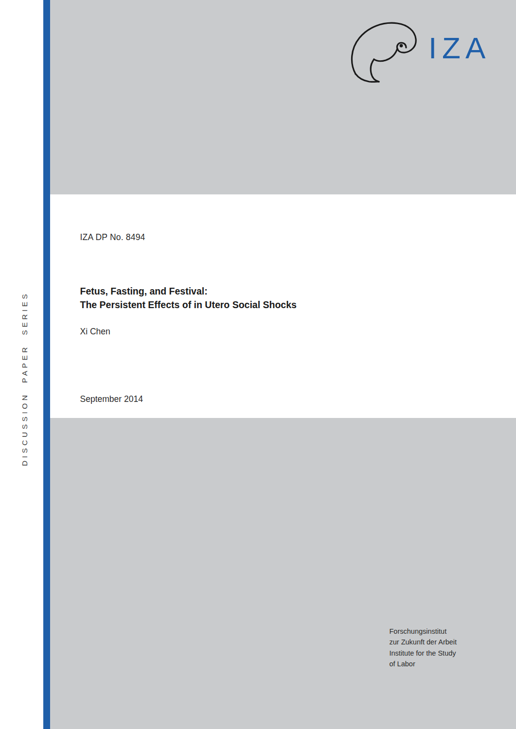DISCUSSION PAPER SERIES
I Z A
IZA DP No. 8494
Fetus, Fasting, and Festival:
The Persistent Effects of in Utero Social Shocks
Xi Chen
September 2014
Forschungsinstitut
zur Zukunft der Arbeit
Institute for the Study
of Labor